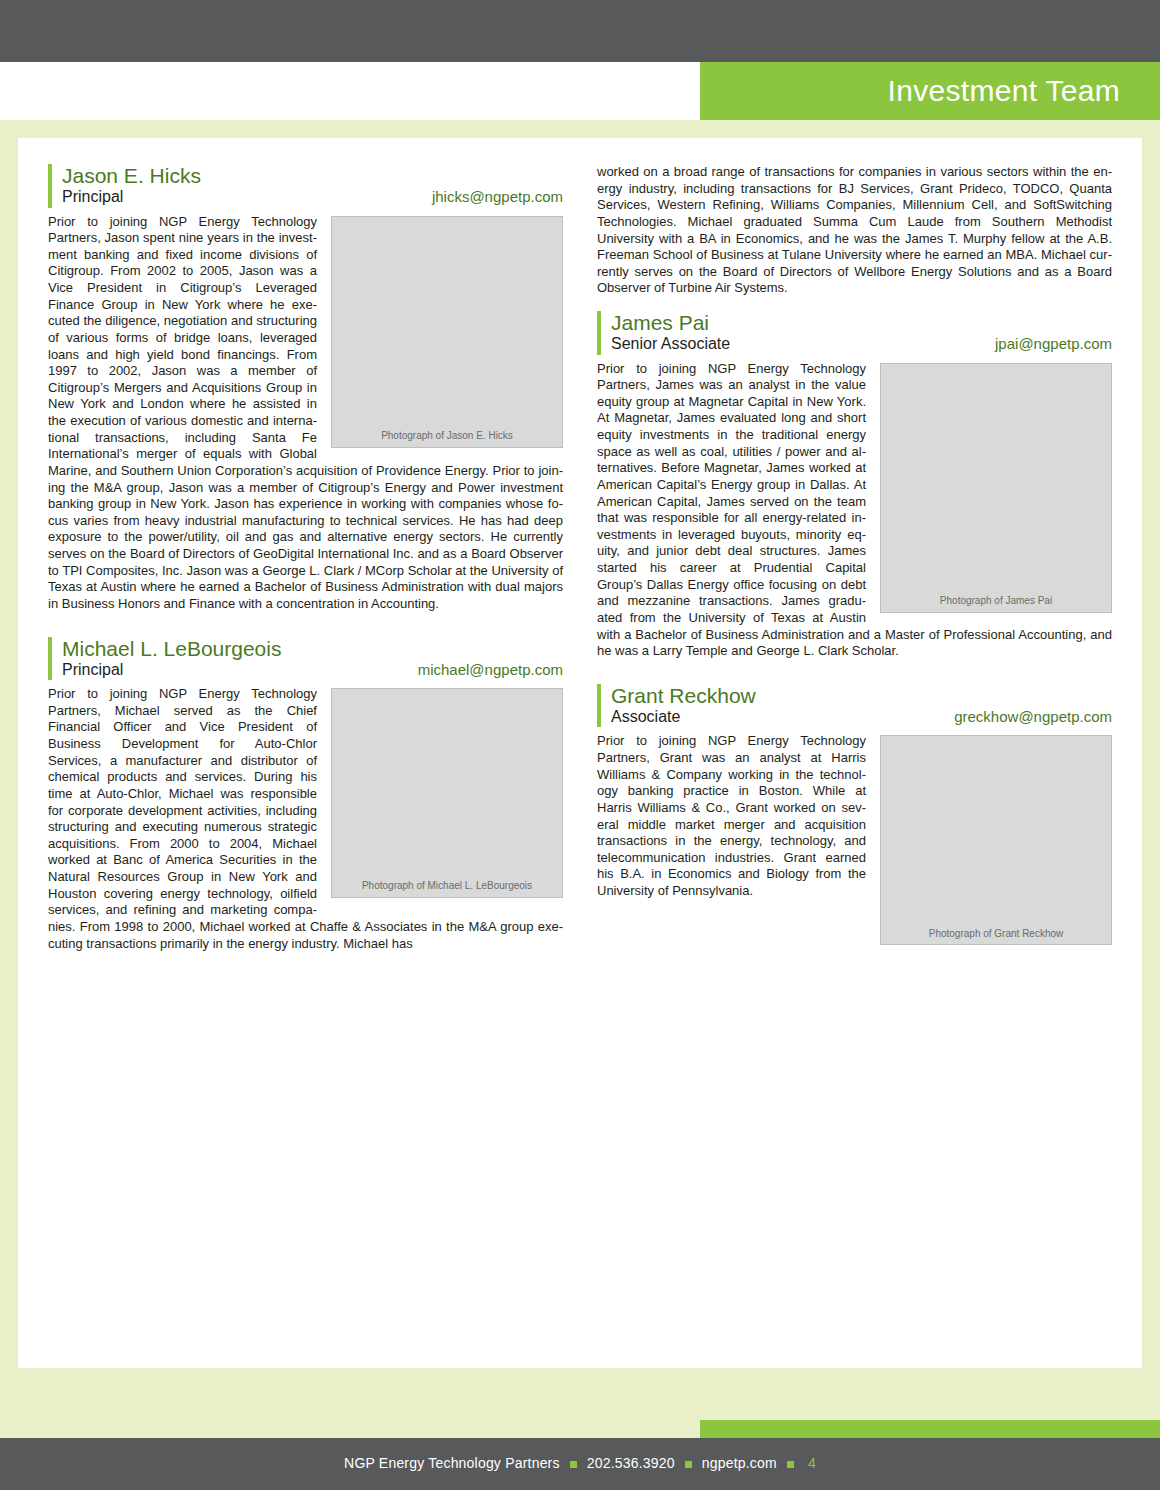Investment Team
Jason E. Hicks
Principal jhicks@ngpetp.com
Photograph of Jason E. Hicks
Prior to joining NGP Energy Technology Partners, Jason spent nine years in the investment banking and fixed income divisions of Citigroup. From 2002 to 2005, Jason was a Vice President in Citigroup’s Leveraged Finance Group in New York where he executed the diligence, negotiation and structuring of various forms of bridge loans, leveraged loans and high yield bond financings. From 1997 to 2002, Jason was a member of Citigroup’s Mergers and Acquisitions Group in New York and London where he assisted in the execution of various domestic and international transactions, including Santa Fe International’s merger of equals with Global Marine, and Southern Union Corporation’s acquisition of Providence Energy. Prior to joining the M&A group, Jason was a member of Citigroup’s Energy and Power investment banking group in New York. Jason has experience in working with companies whose focus varies from heavy industrial manufacturing to technical services. He has had deep exposure to the power/utility, oil and gas and alternative energy sectors. He currently serves on the Board of Directors of GeoDigital International Inc. and as a Board Observer to TPI Composites, Inc. Jason was a George L. Clark / MCorp Scholar at the University of Texas at Austin where he earned a Bachelor of Business Administration with dual majors in Business Honors and Finance with a concentration in Accounting.
Michael L. LeBourgeois
Principal michael@ngpetp.com
Photograph of Michael L. LeBourgeois
Prior to joining NGP Energy Technology Partners, Michael served as the Chief Financial Officer and Vice President of Business Development for Auto-Chlor Services, a manufacturer and distributor of chemical products and services. During his time at Auto-Chlor, Michael was responsible for corporate development activities, including structuring and executing numerous strategic acquisitions. From 2000 to 2004, Michael worked at Banc of America Securities in the Natural Resources Group in New York and Houston covering energy technology, oilfield services, and refining and marketing companies. From 1998 to 2000, Michael worked at Chaffe & Associates in the M&A group executing transactions primarily in the energy industry. Michael has
worked on a broad range of transactions for companies in various sectors within the energy industry, including transactions for BJ Services, Grant Prideco, TODCO, Quanta Services, Western Refining, Williams Companies, Millennium Cell, and SoftSwitching Technologies. Michael graduated Summa Cum Laude from Southern Methodist University with a BA in Economics, and he was the James T. Murphy fellow at the A.B. Freeman School of Business at Tulane University where he earned an MBA. Michael currently serves on the Board of Directors of Wellbore Energy Solutions and as a Board Observer of Turbine Air Systems.
James Pai
Senior Associate jpai@ngpetp.com
Photograph of James Pai
Prior to joining NGP Energy Technology Partners, James was an analyst in the value equity group at Magnetar Capital in New York. At Magnetar, James evaluated long and short equity investments in the traditional energy space as well as coal, utilities / power and alternatives. Before Magnetar, James worked at American Capital’s Energy group in Dallas. At American Capital, James served on the team that was responsible for all energy-related investments in leveraged buyouts, minority equity, and junior debt deal structures. James started his career at Prudential Capital Group’s Dallas Energy office focusing on debt and mezzanine transactions. James graduated from the University of Texas at Austin with a Bachelor of Business Administration and a Master of Professional Accounting, and he was a Larry Temple and George L. Clark Scholar.
Grant Reckhow
Associate greckhow@ngpetp.com
Photograph of Grant Reckhow
Prior to joining NGP Energy Technology Partners, Grant was an analyst at Harris Williams & Company working in the technology banking practice in Boston. While at Harris Williams & Co., Grant worked on several middle market merger and acquisition transactions in the energy, technology, and telecommunication industries. Grant earned his B.A. in Economics and Biology from the University of Pennsylvania.
NGP Energy Technology Partners 202.536.3920 ngpetp.com 4